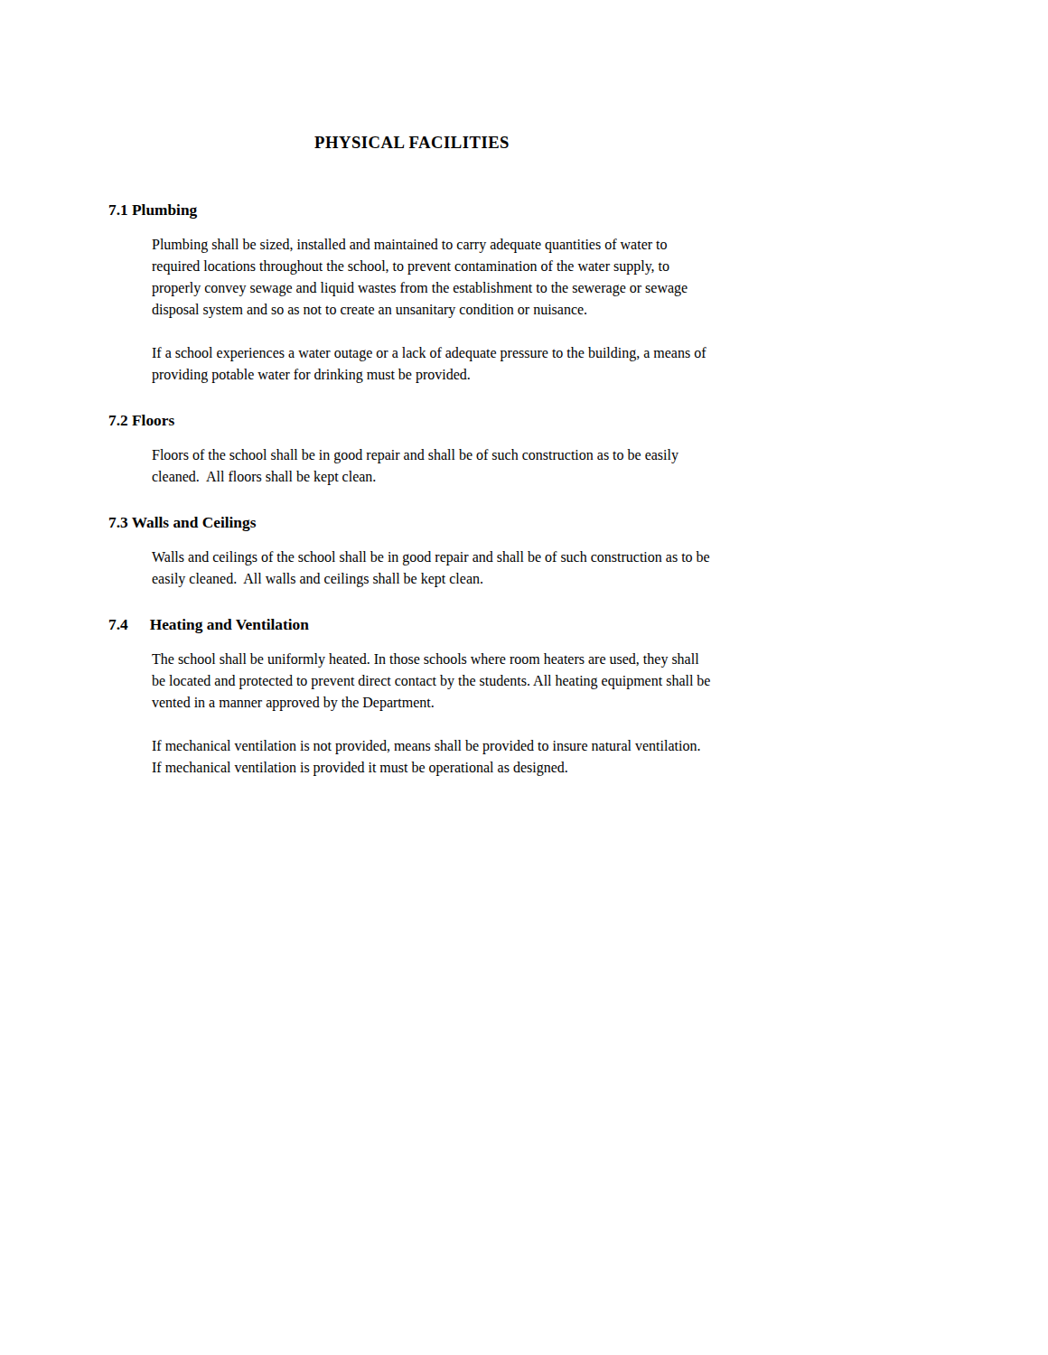PHYSICAL FACILITIES
7.1 Plumbing
Plumbing shall be sized, installed and maintained to carry adequate quantities of water to required locations throughout the school, to prevent contamination of the water supply, to properly convey sewage and liquid wastes from the establishment to the sewerage or sewage disposal system and so as not to create an unsanitary condition or nuisance.
If a school experiences a water outage or a lack of adequate pressure to the building, a means of providing potable water for drinking must be provided.
7.2 Floors
Floors of the school shall be in good repair and shall be of such construction as to be easily cleaned. All floors shall be kept clean.
7.3 Walls and Ceilings
Walls and ceilings of the school shall be in good repair and shall be of such construction as to be easily cleaned. All walls and ceilings shall be kept clean.
7.4 Heating and Ventilation
The school shall be uniformly heated. In those schools where room heaters are used, they shall be located and protected to prevent direct contact by the students. All heating equipment shall be vented in a manner approved by the Department.
If mechanical ventilation is not provided, means shall be provided to insure natural ventilation. If mechanical ventilation is provided it must be operational as designed.